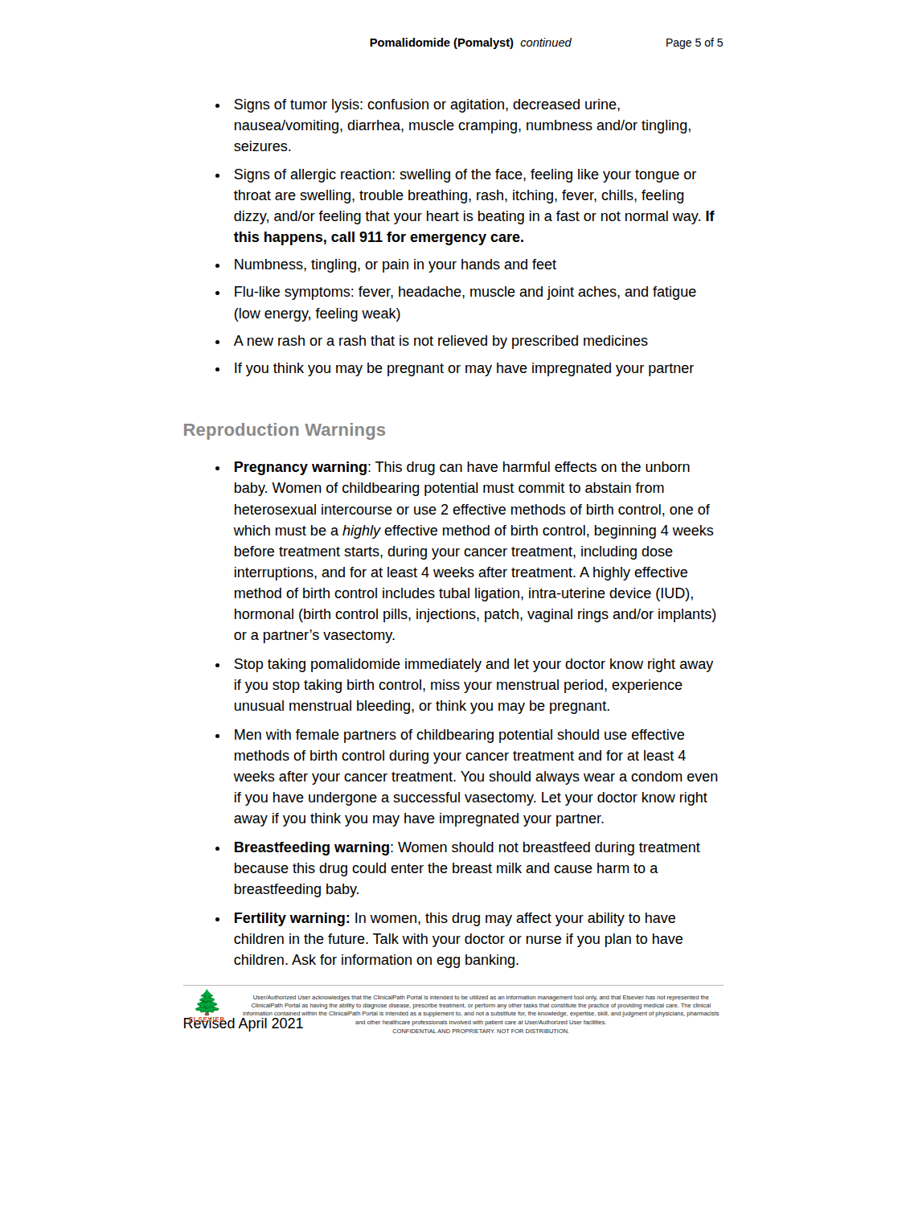Pomalidomide (Pomalyst) continued
Page 5 of 5
Signs of tumor lysis: confusion or agitation, decreased urine, nausea/vomiting, diarrhea, muscle cramping, numbness and/or tingling, seizures.
Signs of allergic reaction: swelling of the face, feeling like your tongue or throat are swelling, trouble breathing, rash, itching, fever, chills, feeling dizzy, and/or feeling that your heart is beating in a fast or not normal way. If this happens, call 911 for emergency care.
Numbness, tingling, or pain in your hands and feet
Flu-like symptoms: fever, headache, muscle and joint aches, and fatigue (low energy, feeling weak)
A new rash or a rash that is not relieved by prescribed medicines
If you think you may be pregnant or may have impregnated your partner
Reproduction Warnings
Pregnancy warning: This drug can have harmful effects on the unborn baby. Women of childbearing potential must commit to abstain from heterosexual intercourse or use 2 effective methods of birth control, one of which must be a highly effective method of birth control, beginning 4 weeks before treatment starts, during your cancer treatment, including dose interruptions, and for at least 4 weeks after treatment. A highly effective method of birth control includes tubal ligation, intra-uterine device (IUD), hormonal (birth control pills, injections, patch, vaginal rings and/or implants) or a partner’s vasectomy.
Stop taking pomalidomide immediately and let your doctor know right away if you stop taking birth control, miss your menstrual period, experience unusual menstrual bleeding, or think you may be pregnant.
Men with female partners of childbearing potential should use effective methods of birth control during your cancer treatment and for at least 4 weeks after your cancer treatment. You should always wear a condom even if you have undergone a successful vasectomy. Let your doctor know right away if you think you may have impregnated your partner.
Breastfeeding warning: Women should not breastfeed during treatment because this drug could enter the breast milk and cause harm to a breastfeeding baby.
Fertility warning: In women, this drug may affect your ability to have children in the future. Talk with your doctor or nurse if you plan to have children. Ask for information on egg banking.
Revised April 2021
🌲
ELSEVIER
User/Authorized User acknowledges that the ClinicalPath Portal is intended to be utilized as an information management tool only, and that Elsevier has not represented the ClinicalPath Portal as having the ability to diagnose disease, prescribe treatment, or perform any other tasks that constitute the practice of providing medical care. The clinical information contained within the ClinicalPath Portal is intended as a supplement to, and not a substitute for, the knowledge, expertise, skill, and judgment of physicians, pharmacists and other healthcare professionals involved with patient care at User/Authorized User facilities. CONFIDENTIAL AND PROPRIETARY. NOT FOR DISTRIBUTION.